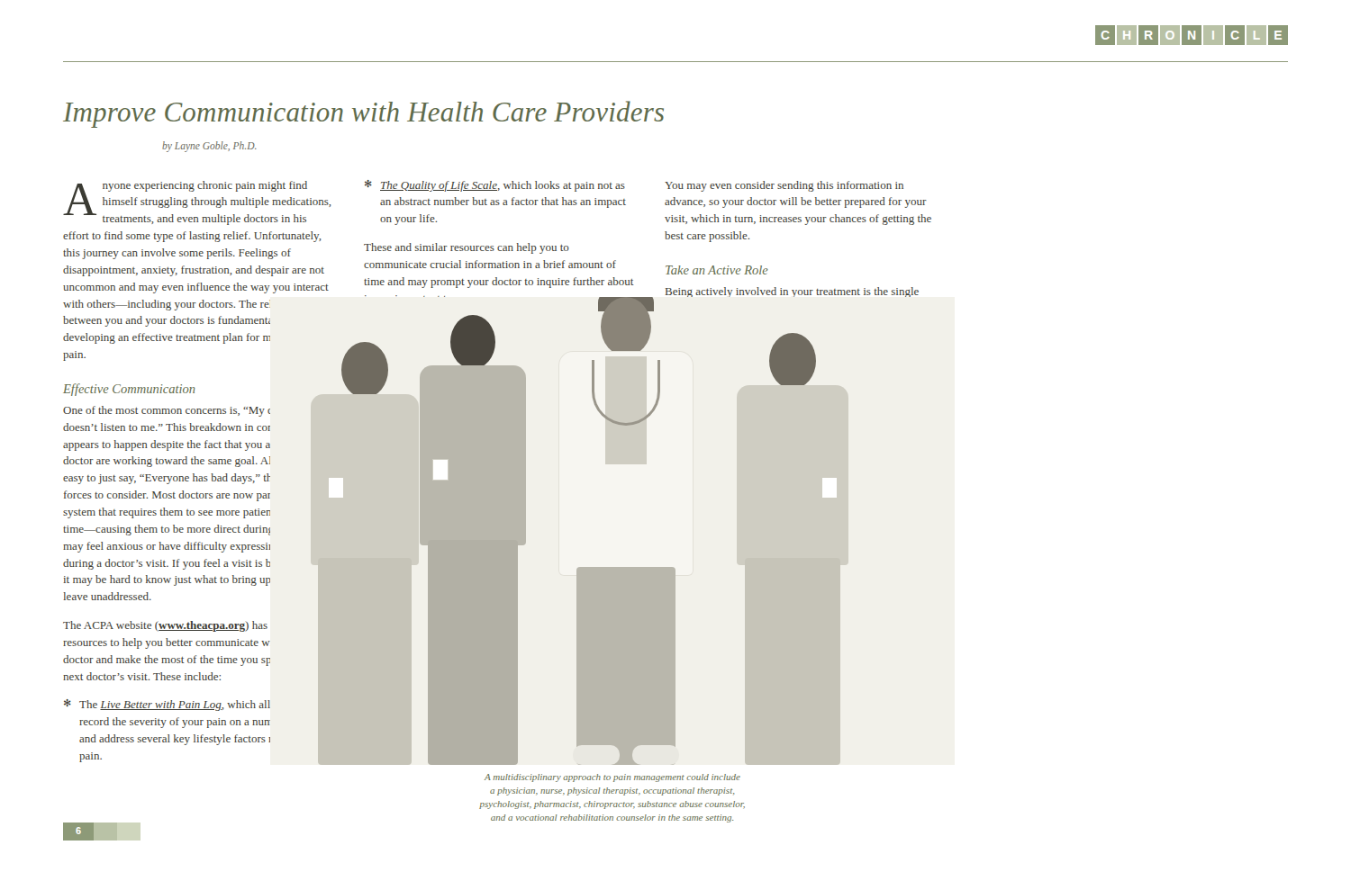CHRONICLE
Improve Communication with Health Care Providers
by Layne Goble, Ph.D.
Anyone experiencing chronic pain might find himself struggling through multiple medications, treatments, and even multiple doctors in his effort to find some type of lasting relief. Unfortunately, this journey can involve some perils. Feelings of disappointment, anxiety, frustration, and despair are not uncommon and may even influence the way you interact with others—including your doctors. The relationship between you and your doctors is fundamental to developing an effective treatment plan for managing your pain.
Effective Communication
One of the most common concerns is, “My doctor doesn’t listen to me.” This breakdown in communication appears to happen despite the fact that you and your doctor are working toward the same goal. Although it’s easy to just say, “Everyone has bad days,” there are other forces to consider. Most doctors are now part of a larger system that requires them to see more patients in less time—causing them to be more direct during visits. You may feel anxious or have difficulty expressing yourself during a doctor’s visit. If you feel a visit is being rushed, it may be hard to know just what to bring up and what to leave unaddressed.
The ACPA website (www.theacpa.org) has several resources to help you better communicate with your doctor and make the most of the time you spend at your next doctor’s visit. These include:
The Live Better with Pain Log, which allows you to record the severity of your pain on a numerical scale and address several key lifestyle factors related to pain.
The Quality of Life Scale, which looks at pain not as an abstract number but as a factor that has an impact on your life.
These and similar resources can help you to communicate crucial information in a brief amount of time and may prompt your doctor to inquire further about issues important to you.
You may even consider sending this information in advance, so your doctor will be better prepared for your visit, which in turn, increases your chances of getting the best care possible.
Take an Active Role
Being actively involved in your treatment is the single most important factor for effectively managing your
CONTINUED ON PAGE 7...
| TOP |
A multidisciplinary approach to pain management could include
a physician, nurse, physical therapist, occupational therapist,
psychologist, pharmacist, chiropractor, substance abuse counselor,
and a vocational rehabilitation counselor in the same setting.
6